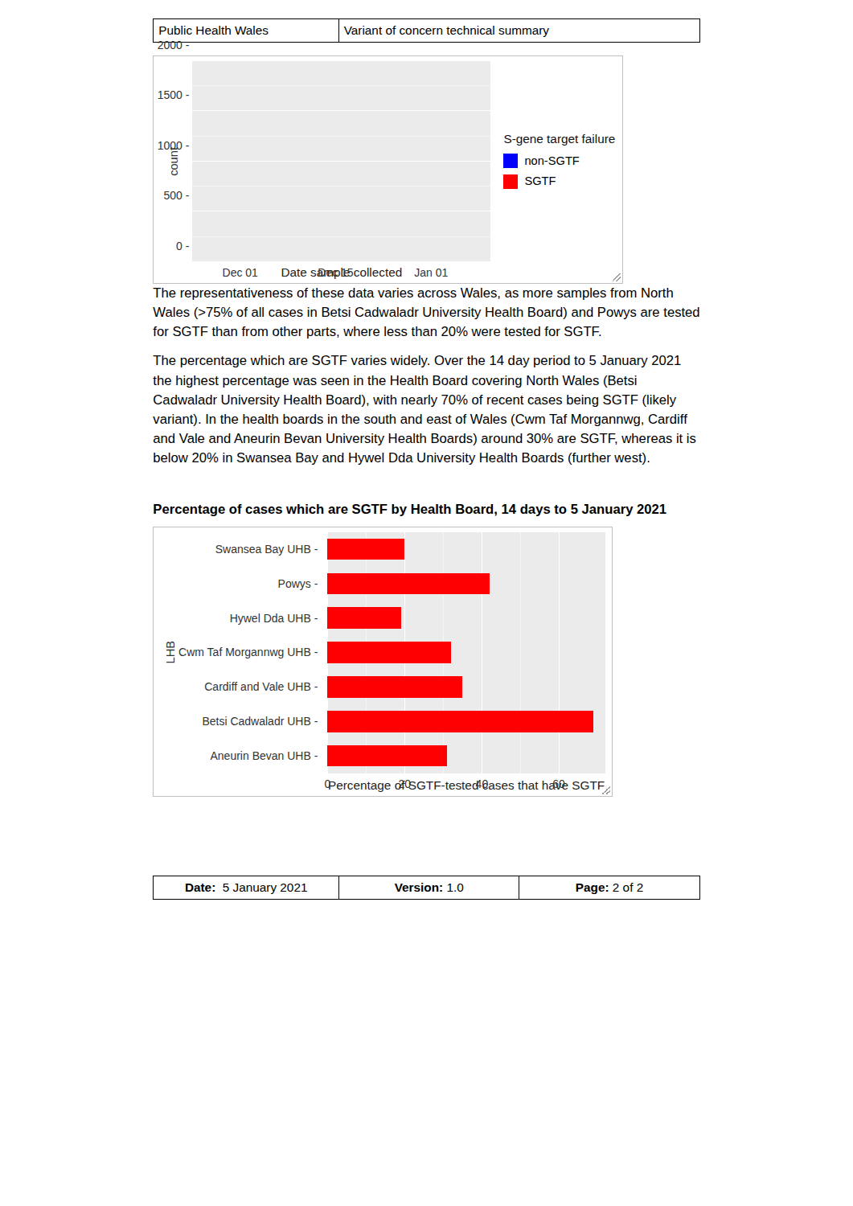| Public Health Wales | Variant of concern technical summary |
count
0 -
500 -
1000 -
1500 -
2000 -
Dec 01
Dec 15
Jan 01
S-gene target failure
non-SGTF
SGTF
Date sample collected
The representativeness of these data varies across Wales, as more samples from North Wales (>75% of all cases in Betsi Cadwaladr University Health Board) and Powys are tested for SGTF than from other parts, where less than 20% were tested for SGTF.
The percentage which are SGTF varies widely. Over the 14 day period to 5 January 2021 the highest percentage was seen in the Health Board covering North Wales (Betsi Cadwaladr University Health Board), with nearly 70% of recent cases being SGTF (likely variant). In the health boards in the south and east of Wales (Cwm Taf Morgannwg, Cardiff and Vale and Aneurin Bevan University Health Boards) around 30% are SGTF, whereas it is below 20% in Swansea Bay and Hywel Dda University Health Boards (further west).
Percentage of cases which are SGTF by Health Board, 14 days to 5 January 2021
LHB
Swansea Bay UHB -
Powys -
Hywel Dda UHB -
Cwm Taf Morgannwg UHB -
Cardiff and Vale UHB -
Betsi Cadwaladr UHB -
Aneurin Bevan UHB -
0
20
40
60
Percentage of SGTF-tested cases that have SGTF
| Date: 5 January 2021 | Version: 1.0 | Page: 2 of 2 |